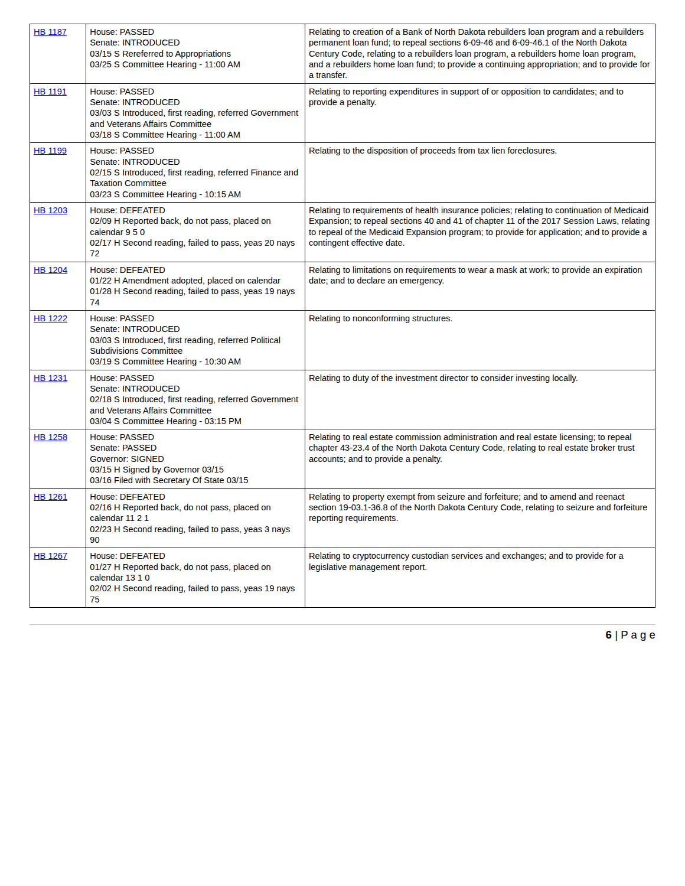| HB 1187 | House: PASSED Senate: INTRODUCED 03/15 S Rereferred to Appropriations 03/25 S Committee Hearing - 11:00 AM | Relating to creation of a Bank of North Dakota rebuilders loan program and a rebuilders permanent loan fund; to repeal sections 6-09-46 and 6-09-46.1 of the North Dakota Century Code, relating to a rebuilders loan program, a rebuilders home loan program, and a rebuilders home loan fund; to provide a continuing appropriation; and to provide for a transfer. |
| HB 1191 | House: PASSED Senate: INTRODUCED 03/03 S Introduced, first reading, referred Government and Veterans Affairs Committee 03/18 S Committee Hearing - 11:00 AM | Relating to reporting expenditures in support of or opposition to candidates; and to provide a penalty. |
| HB 1199 | House: PASSED Senate: INTRODUCED 02/15 S Introduced, first reading, referred Finance and Taxation Committee 03/23 S Committee Hearing - 10:15 AM | Relating to the disposition of proceeds from tax lien foreclosures. |
| HB 1203 | House: DEFEATED 02/09 H Reported back, do not pass, placed on calendar 9 5 0 02/17 H Second reading, failed to pass, yeas 20 nays 72 | Relating to requirements of health insurance policies; relating to continuation of Medicaid Expansion; to repeal sections 40 and 41 of chapter 11 of the 2017 Session Laws, relating to repeal of the Medicaid Expansion program; to provide for application; and to provide a contingent effective date. |
| HB 1204 | House: DEFEATED 01/22 H Amendment adopted, placed on calendar 01/28 H Second reading, failed to pass, yeas 19 nays 74 | Relating to limitations on requirements to wear a mask at work; to provide an expiration date; and to declare an emergency. |
| HB 1222 | House: PASSED Senate: INTRODUCED 03/03 S Introduced, first reading, referred Political Subdivisions Committee 03/19 S Committee Hearing - 10:30 AM | Relating to nonconforming structures. |
| HB 1231 | House: PASSED Senate: INTRODUCED 02/18 S Introduced, first reading, referred Government and Veterans Affairs Committee 03/04 S Committee Hearing - 03:15 PM | Relating to duty of the investment director to consider investing locally. |
| HB 1258 | House: PASSED Senate: PASSED Governor: SIGNED 03/15 H Signed by Governor 03/15 03/16 Filed with Secretary Of State 03/15 | Relating to real estate commission administration and real estate licensing; to repeal chapter 43-23.4 of the North Dakota Century Code, relating to real estate broker trust accounts; and to provide a penalty. |
| HB 1261 | House: DEFEATED 02/16 H Reported back, do not pass, placed on calendar 11 2 1 02/23 H Second reading, failed to pass, yeas 3 nays 90 | Relating to property exempt from seizure and forfeiture; and to amend and reenact section 19-03.1-36.8 of the North Dakota Century Code, relating to seizure and forfeiture reporting requirements. |
| HB 1267 | House: DEFEATED 01/27 H Reported back, do not pass, placed on calendar 13 1 0 02/02 H Second reading, failed to pass, yeas 19 nays 75 | Relating to cryptocurrency custodian services and exchanges; and to provide for a legislative management report. |
6 | P a g e